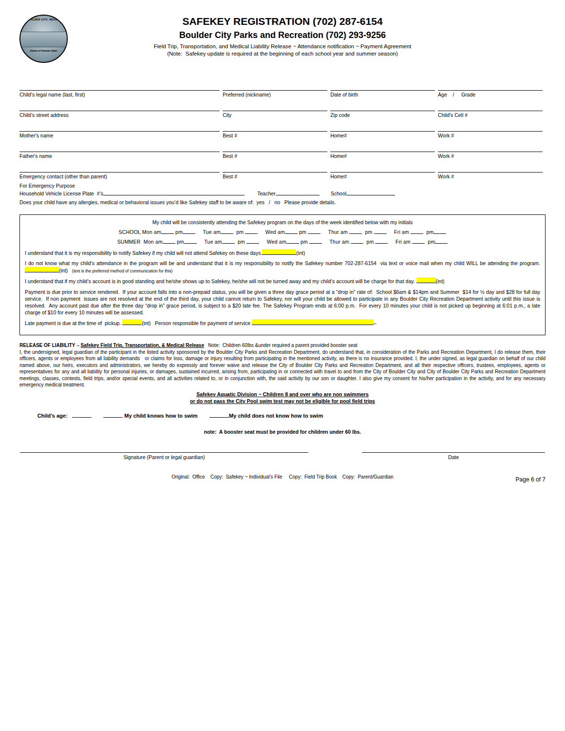BOULDER CITY, NEVADA
Home of Hoover Dam
SAFEKEY REGISTRATION (702) 287-6154
Boulder City Parks and Recreation (702) 293-9256
Field Trip, Transportation, and Medical Liability Release ~ Attendance notification ~ Payment Agreement
(Note: Safekey update is required at the beginning of each school year and summer season)
| Child's legal name (last, first) | Preferred (nickname) | Date of birth | Age / Grade |
| Child’s street address | City | Zip code | Child's Cell # |
| Mother's name | Best # | Home# | Work # |
| Father's name | Best # | Home# | Work # |
| Emergency contact (other than parent) | Best # | Home# | Work # |
For Emergency Purpose
Household Vehicle License Plate #’s Teacher School
Does your child have any allergies, medical or behavioral issues you’d like Safekey staff to be aware of: yes / no Please provide details.
My child will be consistently attending the Safekey program on the days of the week identified below with my initials
SCHOOL Mon am pm Tue am pm Wed am pm Thur am pm Fri am pm
SUMMER Mon am pm Tue am pm Wed am pm Thur am pm Fri am pm
I understand that it is my responsibility to notify Safekey if my child will not attend Safekey on these days. (int)
I do not know what my child’s attendance in the program will be and understand that it is my responsibility to notify the Safekey number 702-287-6154 via text or voice mail when my child WILL be attending the program. (int) (text is the preferred method of communication for this)
I understand that if my child’s account is in good standing and he/she shows up to Safekey, he/she will not be turned away and my child’s account will be charge for that day. (int)
Payment is due prior to service rendered. If your account falls into a non-prepaid status, you will be given a three day grace period at a “drop in” rate of: School $6am & $14pm and Summer $14 for ½ day and $28 for full day service. If non payment issues are not resolved at the end of the third day, your child cannot return to Safekey, nor will your child be allowed to participate in any Boulder City Recreation Department activity until this issue is resolved. Any account past due after the three day “drop in” grace period, is subject to a $20 late fee. The Safekey Program ends at 6:00 p.m. For every 10 minutes your child is not picked up beginning at 6:01 p.m., a late charge of $10 for every 10 minutes will be assessed.
Late payment is due at the time of pickup. (int) Person responsible for payment of service –
RELEASE OF LIABILITY – Safekey Field Trip, Transportation, & Medical Release Note: Children 60lbs &under required a parent provided booster seat
I, the undersigned, legal guardian of the participant in the listed activity sponsored by the Boulder City Parks and Recreation Department, do understand that, in consideration of the Parks and Recreation Department, I do release them, their officers, agents or employees from all liability demands or claims for loss, damage or injury resulting from participating in the mentioned activity, as there is no insurance provided. I, the under signed, as legal guardian on behalf of our child named above, our heirs, executors and administrators, we hereby do expressly and forever waive and release the City of Boulder City Parks and Recreation Department, and all their respective officers, trustees, employees, agents or representatives for any and all liability for personal injuries, or damages, sustained incurred, arising from, participating in or connected with travel to and from the City of Boulder City and City of Boulder City Parks and Recreation Department meetings, classes, contests, field trips, and/or special events, and all activities related to, or in conjunction with, the said activity by our son or daughter. I also give my consent for his/her participation in the activity, and for any necessary emergency medical treatment.
Safekey Aquatic Division ~ Children 8 and over who are non swimmers
or do not pass the City Pool swim test may not be eligible for pool field trips
Child’s age: My child knows how to swim My child does not know how to swim
note: A booster seat must be provided for children under 60 lbs.
| Signature (Parent or legal guardian) | | Date |
Original: Office Copy: Safekey ~ Individual’s File Copy: Field Trip Book Copy: Parent/Guardian
Page 6 of 7